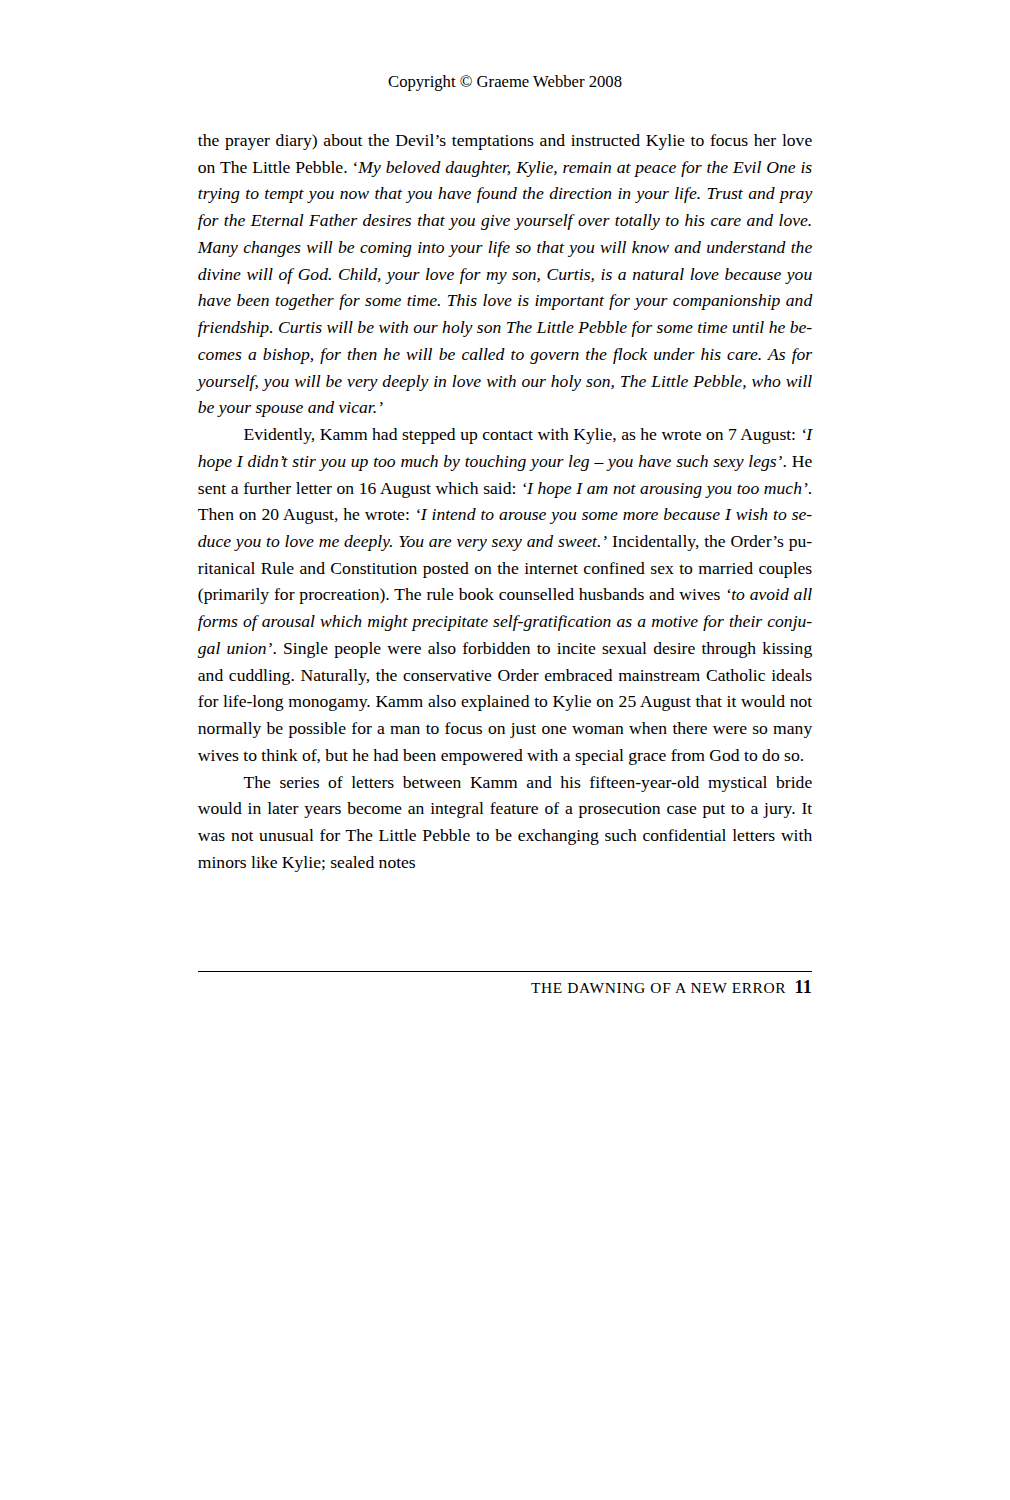Copyright © Graeme Webber 2008
the prayer diary) about the Devil’s temptations and instructed Kylie to focus her love on The Little Pebble. ‘My beloved daughter, Kylie, remain at peace for the Evil One is trying to tempt you now that you have found the direction in your life. Trust and pray for the Eternal Father desires that you give yourself over totally to his care and love. Many changes will be coming into your life so that you will know and understand the divine will of God. Child, your love for my son, Curtis, is a natural love because you have been together for some time. This love is important for your companionship and friendship. Curtis will be with our holy son The Little Pebble for some time until he becomes a bishop, for then he will be called to govern the flock under his care. As for yourself, you will be very deeply in love with our holy son, The Little Pebble, who will be your spouse and vicar.’
Evidently, Kamm had stepped up contact with Kylie, as he wrote on 7 August: ‘I hope I didn’t stir you up too much by touching your leg – you have such sexy legs’. He sent a further letter on 16 August which said: ‘I hope I am not arousing you too much’. Then on 20 August, he wrote: ‘I intend to arouse you some more because I wish to seduce you to love me deeply. You are very sexy and sweet.’ Incidentally, the Order’s puritanical Rule and Constitution posted on the internet confined sex to married couples (primarily for procreation). The rule book counselled husbands and wives ‘to avoid all forms of arousal which might precipitate self-gratification as a motive for their conjugal union’. Single people were also forbidden to incite sexual desire through kissing and cuddling. Naturally, the conservative Order embraced mainstream Catholic ideals for life-long monogamy. Kamm also explained to Kylie on 25 August that it would not normally be possible for a man to focus on just one woman when there were so many wives to think of, but he had been empowered with a special grace from God to do so.
The series of letters between Kamm and his fifteen-year-old mystical bride would in later years become an integral feature of a prosecution case put to a jury. It was not unusual for The Little Pebble to be exchanging such confidential letters with minors like Kylie; sealed notes
The Dawning of a New Error 11